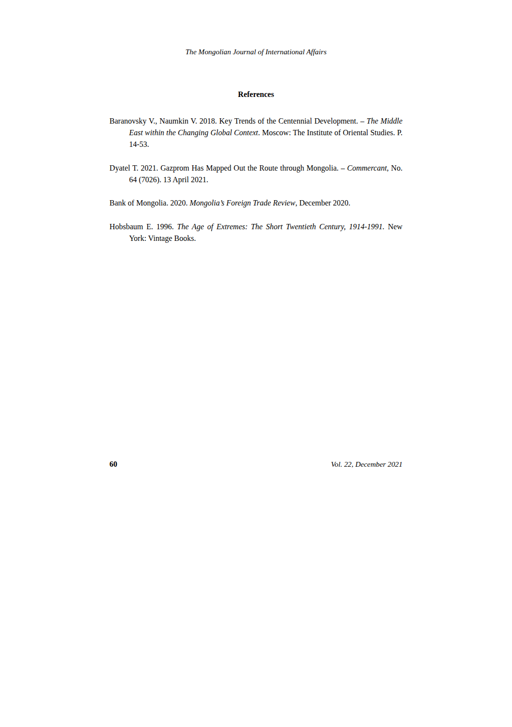The Mongolian Journal of International Affairs
References
Baranovsky V., Naumkin V. 2018. Key Trends of the Centennial Development. – The Middle East within the Changing Global Context. Moscow: The Institute of Oriental Studies. P. 14-53.
Dyatel T. 2021. Gazprom Has Mapped Out the Route through Mongolia. – Commercant, No. 64 (7026). 13 April 2021.
Bank of Mongolia. 2020. Mongolia’s Foreign Trade Review, December 2020.
Hobsbaum E. 1996. The Age of Extremes: The Short Twentieth Century, 1914-1991. New York: Vintage Books.
60 Vol. 22, December 2021